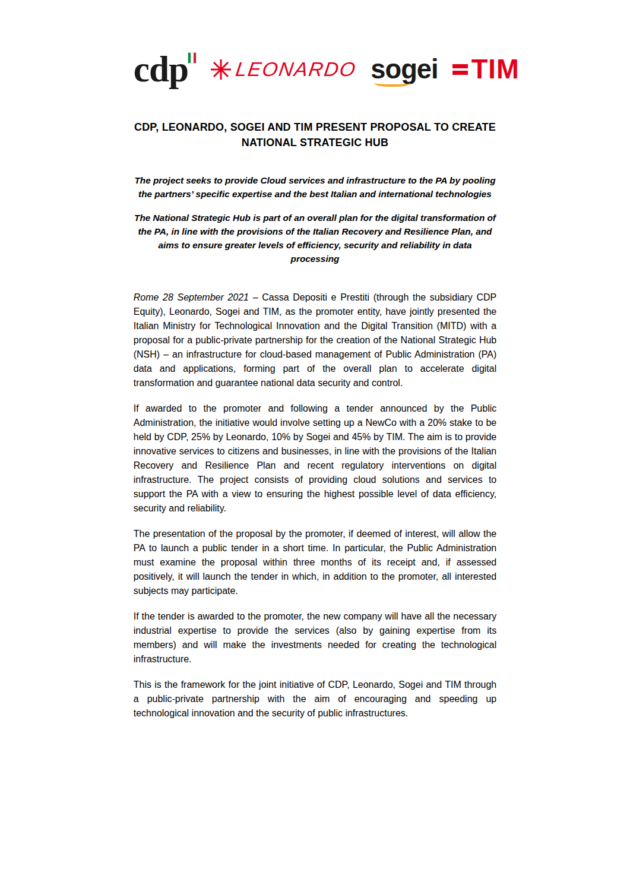cdp
LEONARDO
sogei
TIM
CDP, LEONARDO, SOGEI AND TIM PRESENT PROPOSAL TO CREATE
NATIONAL STRATEGIC HUB
The project seeks to provide Cloud services and infrastructure to the PA by pooling the partners’ specific expertise and the best Italian and international technologies
The National Strategic Hub is part of an overall plan for the digital transformation of the PA, in line with the provisions of the Italian Recovery and Resilience Plan, and aims to ensure greater levels of efficiency, security and reliability in data processing
Rome 28 September 2021 – Cassa Depositi e Prestiti (through the subsidiary CDP Equity), Leonardo, Sogei and TIM, as the promoter entity, have jointly presented the Italian Ministry for Technological Innovation and the Digital Transition (MITD) with a proposal for a public-private partnership for the creation of the National Strategic Hub (NSH) – an infrastructure for cloud-based management of Public Administration (PA) data and applications, forming part of the overall plan to accelerate digital transformation and guarantee national data security and control.
If awarded to the promoter and following a tender announced by the Public Administration, the initiative would involve setting up a NewCo with a 20% stake to be held by CDP, 25% by Leonardo, 10% by Sogei and 45% by TIM. The aim is to provide innovative services to citizens and businesses, in line with the provisions of the Italian Recovery and Resilience Plan and recent regulatory interventions on digital infrastructure. The project consists of providing cloud solutions and services to support the PA with a view to ensuring the highest possible level of data efficiency, security and reliability.
The presentation of the proposal by the promoter, if deemed of interest, will allow the PA to launch a public tender in a short time. In particular, the Public Administration must examine the proposal within three months of its receipt and, if assessed positively, it will launch the tender in which, in addition to the promoter, all interested subjects may participate.
If the tender is awarded to the promoter, the new company will have all the necessary industrial expertise to provide the services (also by gaining expertise from its members) and will make the investments needed for creating the technological infrastructure.
This is the framework for the joint initiative of CDP, Leonardo, Sogei and TIM through a public-private partnership with the aim of encouraging and speeding up technological innovation and the security of public infrastructures.